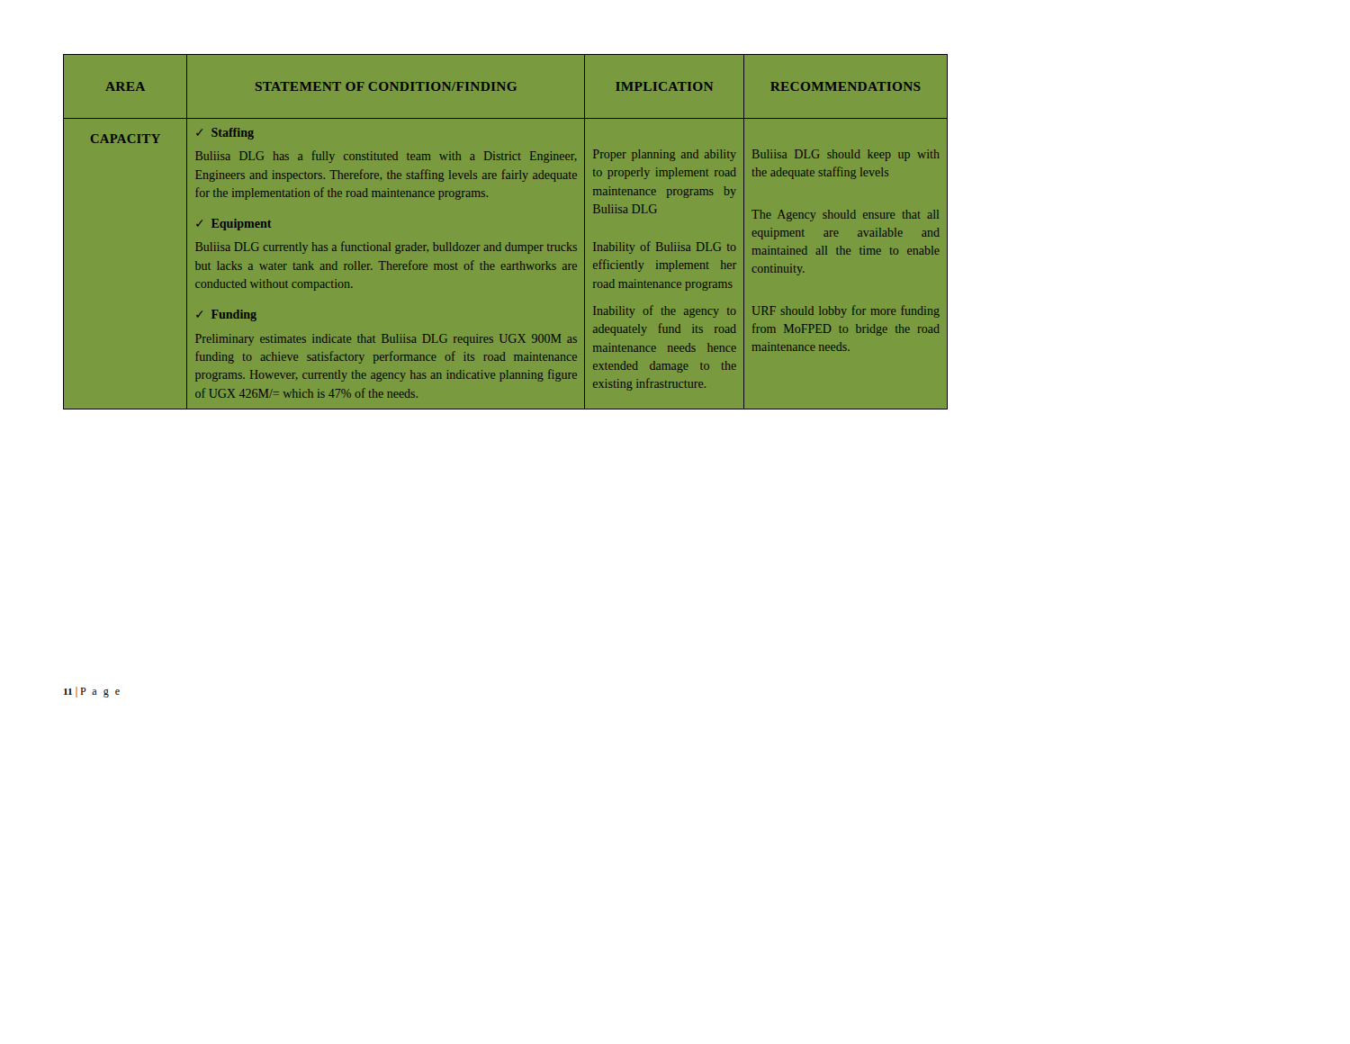| AREA | STATEMENT OF CONDITION/FINDING | IMPLICATION | RECOMMENDATIONS |
| --- | --- | --- | --- |
| CAPACITY | Staffing Buliisa DLG has a fully constituted team with a District Engineer, Engineers and inspectors. Therefore, the staffing levels are fairly adequate for the implementation of the road maintenance programs. Equipment Buliisa DLG currently has a functional grader, bulldozer and dumper trucks but lacks a water tank and roller. Therefore most of the earthworks are conducted without compaction. Funding Preliminary estimates indicate that Buliisa DLG requires UGX 900M as funding to achieve satisfactory performance of its road maintenance programs. However, currently the agency has an indicative planning figure of UGX 426M/= which is 47% of the needs. | Proper planning and ability to properly implement road maintenance programs by Buliisa DLG Inability of Buliisa DLG to efficiently implement her road maintenance programs Inability of the agency to adequately fund its road maintenance needs hence extended damage to the existing infrastructure. | Buliisa DLG should keep up with the adequate staffing levels The Agency should ensure that all equipment are available and maintained all the time to enable continuity. URF should lobby for more funding from MoFPED to bridge the road maintenance needs. |
11 | P a g e